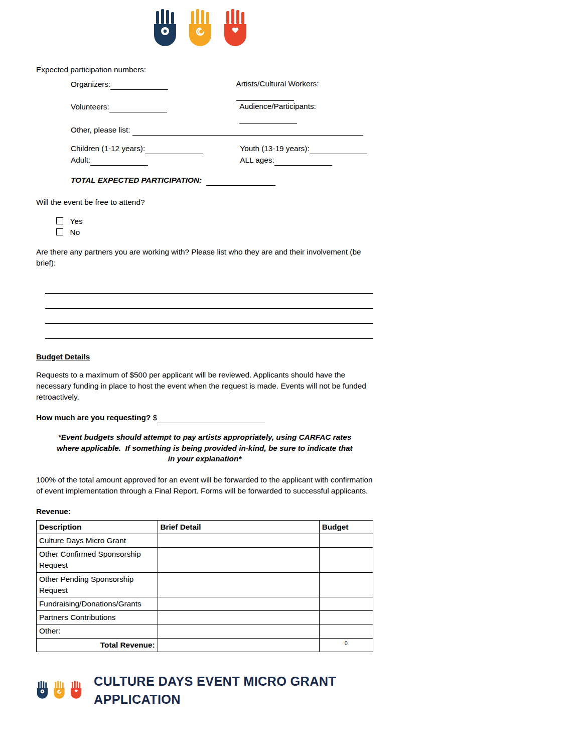Expected participation numbers:
Organizers:
Artists/Cultural Workers:
Volunteers:
Audience/Participants:
Other, please list:
Children (1-12 years):
Youth (13-19 years):
Adult:
ALL ages:
TOTAL EXPECTED PARTICIPATION:
Will the event be free to attend?
Yes
No
Are there any partners you are working with? Please list who they are and their involvement (be brief):
Budget Details
Requests to a maximum of $500 per applicant will be reviewed. Applicants should have the necessary funding in place to host the event when the request is made. Events will not be funded retroactively.
How much are you requesting? $
*Event budgets should attempt to pay artists appropriately, using CARFAC rates where applicable. If something is being provided in-kind, be sure to indicate that in your explanation*
100% of the total amount approved for an event will be forwarded to the applicant with confirmation of event implementation through a Final Report. Forms will be forwarded to successful applicants.
Revenue:
| Description | Brief Detail | Budget |
| --- | --- | --- |
| Culture Days Micro Grant | | |
| Other Confirmed Sponsorship Request | | |
| Other Pending Sponsorship Request | | |
| Fundraising/Donations/Grants | | |
| Partners Contributions | | |
| Other: | | |
| Total Revenue: | | 0 |
CULTURE DAYS EVENT MICRO GRANT APPLICATION